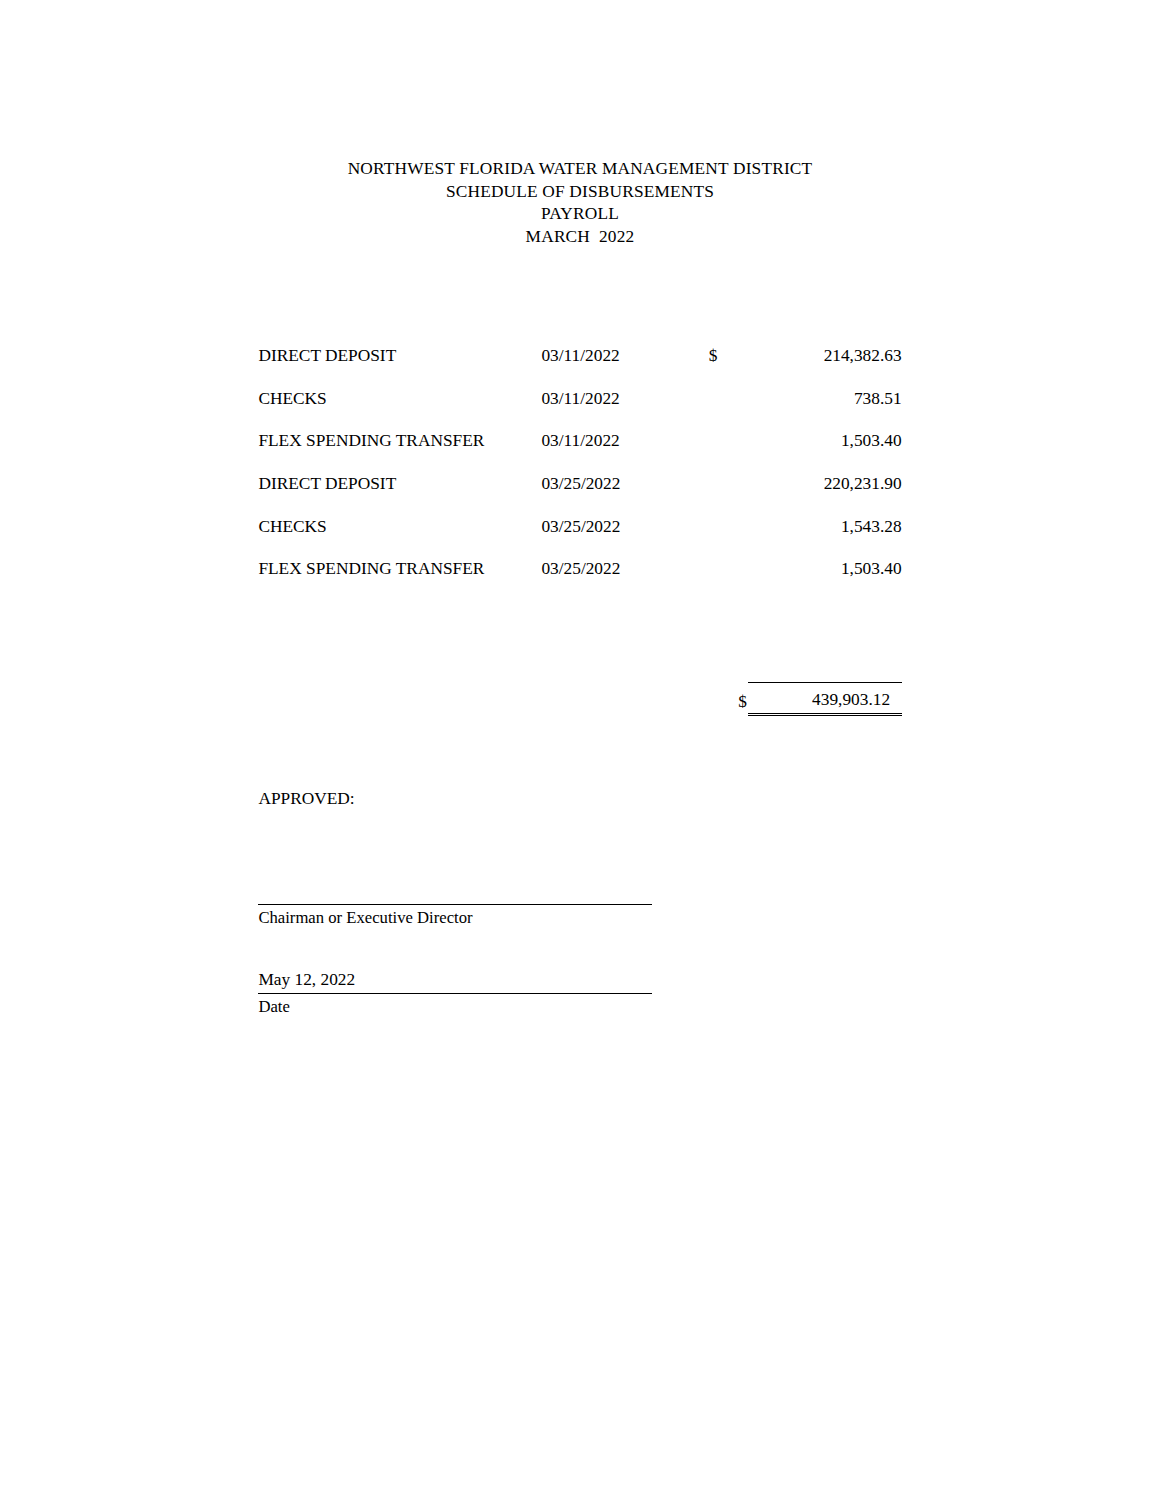NORTHWEST FLORIDA WATER MANAGEMENT DISTRICT
SCHEDULE OF DISBURSEMENTS
PAYROLL
MARCH 2022
| DIRECT DEPOSIT | 03/11/2022 | $ | 214,382.63 |
| CHECKS | 03/11/2022 | | 738.51 |
| FLEX SPENDING TRANSFER | 03/11/2022 | | 1,503.40 |
| DIRECT DEPOSIT | 03/25/2022 | | 220,231.90 |
| CHECKS | 03/25/2022 | | 1,543.28 |
| FLEX SPENDING TRANSFER | 03/25/2022 | | 1,503.40 |
| | $ | 439,903.12 |
APPROVED:
Chairman or Executive Director
May 12, 2022
Date